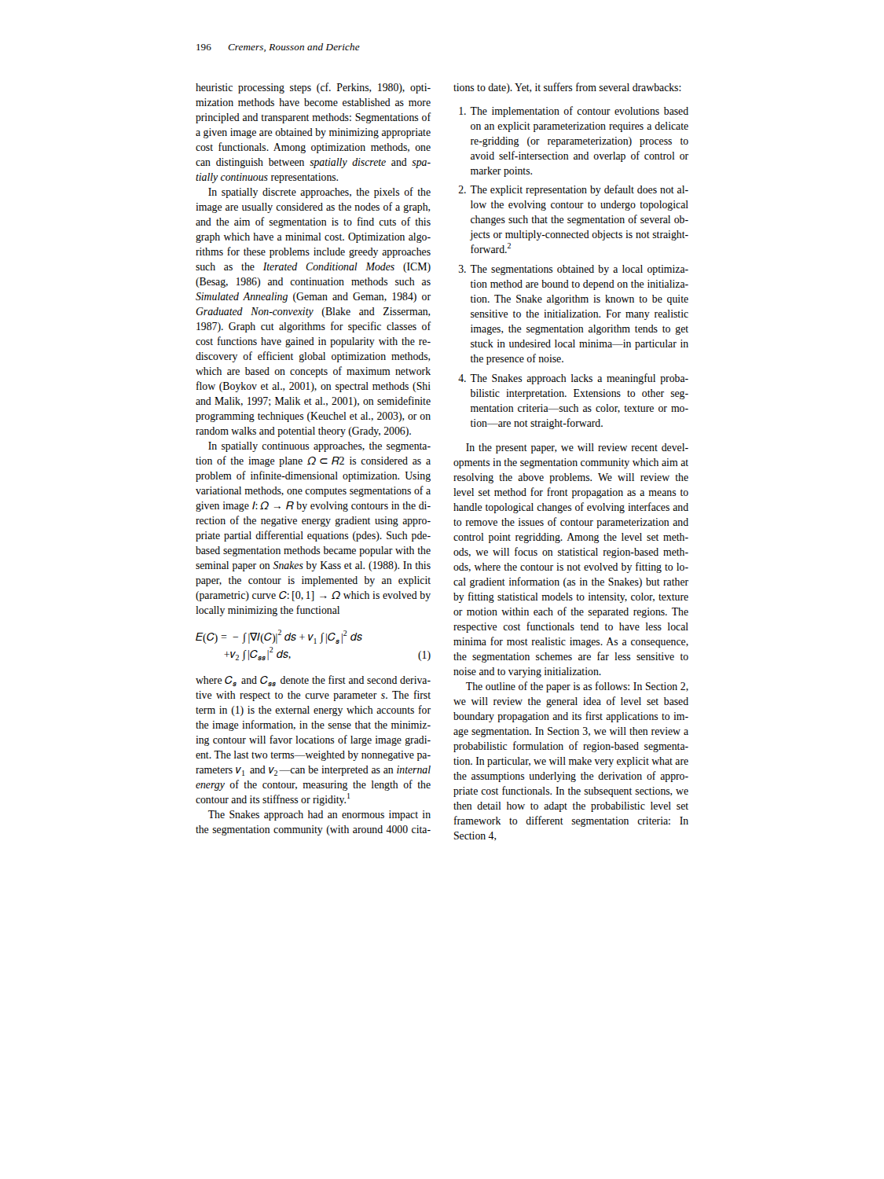196 Cremers, Rousson and Deriche
heuristic processing steps (cf. Perkins, 1980), optimization methods have become established as more principled and transparent methods: Segmentations of a given image are obtained by minimizing appropriate cost functionals. Among optimization methods, one can distinguish between spatially discrete and spatially continuous representations.
In spatially discrete approaches, the pixels of the image are usually considered as the nodes of a graph, and the aim of segmentation is to find cuts of this graph which have a minimal cost. Optimization algorithms for these problems include greedy approaches such as the Iterated Conditional Modes (ICM) (Besag, 1986) and continuation methods such as Simulated Annealing (Geman and Geman, 1984) or Graduated Non-convexity (Blake and Zisserman, 1987). Graph cut algorithms for specific classes of cost functions have gained in popularity with the re-discovery of efficient global optimization methods, which are based on concepts of maximum network flow (Boykov et al., 2001), on spectral methods (Shi and Malik, 1997; Malik et al., 2001), on semidefinite programming techniques (Keuchel et al., 2003), or on random walks and potential theory (Grady, 2006).
In spatially continuous approaches, the segmentation of the image plane Ω⊂R2 is considered as a problem of infinite-dimensional optimization. Using variational methods, one computes segmentations of a given image I:Ω→R by evolving contours in the direction of the negative energy gradient using appropriate partial differential equations (pdes). Such pde-based segmentation methods became popular with the seminal paper on Snakes by Kass et al. (1988). In this paper, the contour is implemented by an explicit (parametric) curve C:[0,1]→Ω which is evolved by locally minimizing the functional
E(C)= − ∫ |∇I(C)|2 ds + ν1 ∫ |Cs|2 ds + ν2 ∫ |Css|2 ds ,
(1)
where Cs and Css denote the first and second derivative with respect to the curve parameter s. The first term in (1) is the external energy which accounts for the image information, in the sense that the minimizing contour will favor locations of large image gradient. The last two terms—weighted by nonnegative parameters ν1 and ν2—can be interpreted as an internal energy of the contour, measuring the length of the contour and its stiffness or rigidity.1
The Snakes approach had an enormous impact in the segmentation community (with around 4000 citations to date). Yet, it suffers from several drawbacks:
The implementation of contour evolutions based on an explicit parameterization requires a delicate re-gridding (or reparameterization) process to avoid self-intersection and overlap of control or marker points.
The explicit representation by default does not allow the evolving contour to undergo topological changes such that the segmentation of several objects or multiply-connected objects is not straight-forward.2
The segmentations obtained by a local optimization method are bound to depend on the initialization. The Snake algorithm is known to be quite sensitive to the initialization. For many realistic images, the segmentation algorithm tends to get stuck in undesired local minima—in particular in the presence of noise.
The Snakes approach lacks a meaningful probabilistic interpretation. Extensions to other segmentation criteria—such as color, texture or motion—are not straight-forward.
In the present paper, we will review recent developments in the segmentation community which aim at resolving the above problems. We will review the level set method for front propagation as a means to handle topological changes of evolving interfaces and to remove the issues of contour parameterization and control point regridding. Among the level set methods, we will focus on statistical region-based methods, where the contour is not evolved by fitting to local gradient information (as in the Snakes) but rather by fitting statistical models to intensity, color, texture or motion within each of the separated regions. The respective cost functionals tend to have less local minima for most realistic images. As a consequence, the segmentation schemes are far less sensitive to noise and to varying initialization.
The outline of the paper is as follows: In Section 2, we will review the general idea of level set based boundary propagation and its first applications to image segmentation. In Section 3, we will then review a probabilistic formulation of region-based segmentation. In particular, we will make very explicit what are the assumptions underlying the derivation of appropriate cost functionals. In the subsequent sections, we then detail how to adapt the probabilistic level set framework to different segmentation criteria: In Section 4,